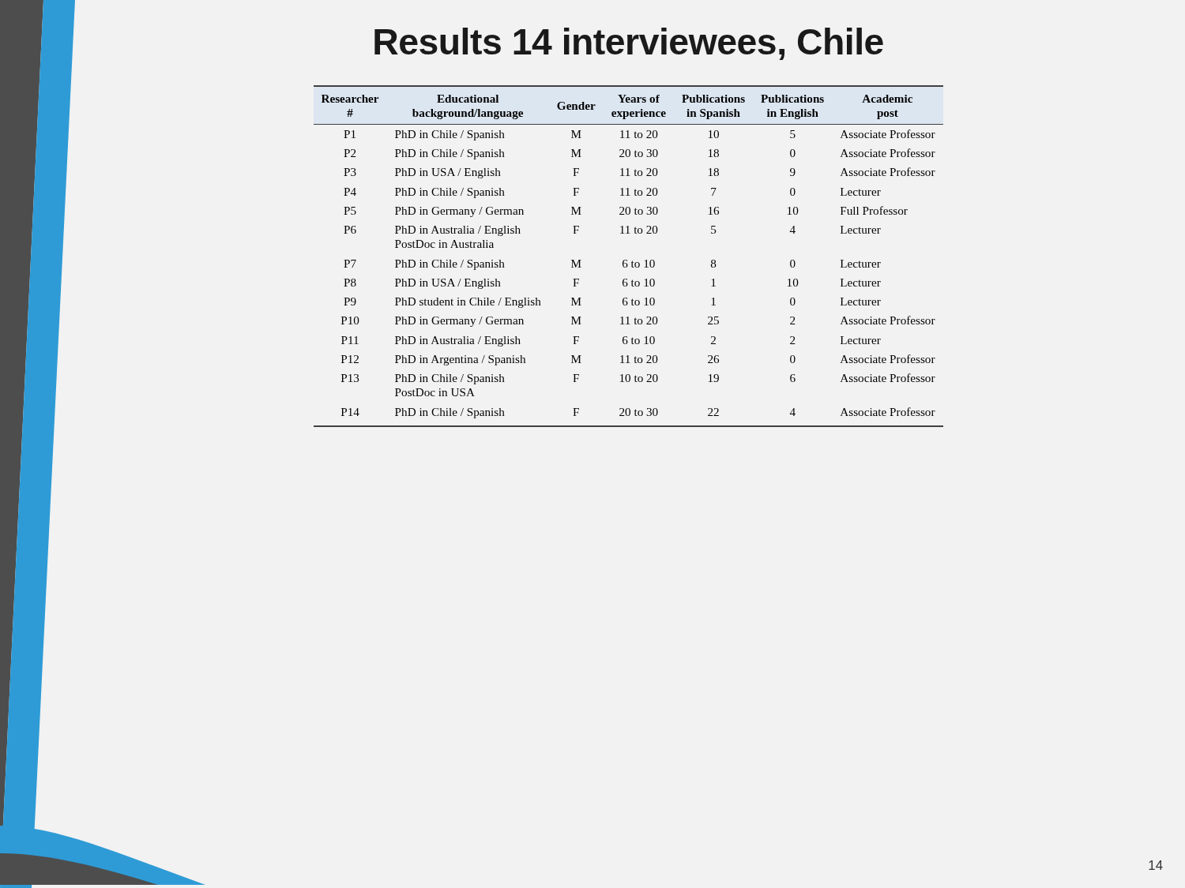Results 14 interviewees, Chile
| Researcher # | Educational background/language | Gender | Years of experience | Publications in Spanish | Publications in English | Academic post |
| --- | --- | --- | --- | --- | --- | --- |
| P1 | PhD in Chile / Spanish | M | 11 to 20 | 10 | 5 | Associate Professor |
| P2 | PhD in Chile / Spanish | M | 20 to 30 | 18 | 0 | Associate Professor |
| P3 | PhD in USA / English | F | 11 to 20 | 18 | 9 | Associate Professor |
| P4 | PhD in Chile / Spanish | F | 11 to 20 | 7 | 0 | Lecturer |
| P5 | PhD in Germany / German | M | 20 to 30 | 16 | 10 | Full Professor |
| P6 | PhD in Australia / English PostDoc in Australia | F | 11 to 20 | 5 | 4 | Lecturer |
| P7 | PhD in Chile / Spanish | M | 6 to 10 | 8 | 0 | Lecturer |
| P8 | PhD in USA / English | F | 6 to 10 | 1 | 10 | Lecturer |
| P9 | PhD student in Chile / English | M | 6 to 10 | 1 | 0 | Lecturer |
| P10 | PhD in Germany / German | M | 11 to 20 | 25 | 2 | Associate Professor |
| P11 | PhD in Australia / English | F | 6 to 10 | 2 | 2 | Lecturer |
| P12 | PhD in Argentina / Spanish | M | 11 to 20 | 26 | 0 | Associate Professor |
| P13 | PhD in Chile / Spanish PostDoc in USA | F | 10 to 20 | 19 | 6 | Associate Professor |
| P14 | PhD in Chile / Spanish | F | 20 to 30 | 22 | 4 | Associate Professor |
14